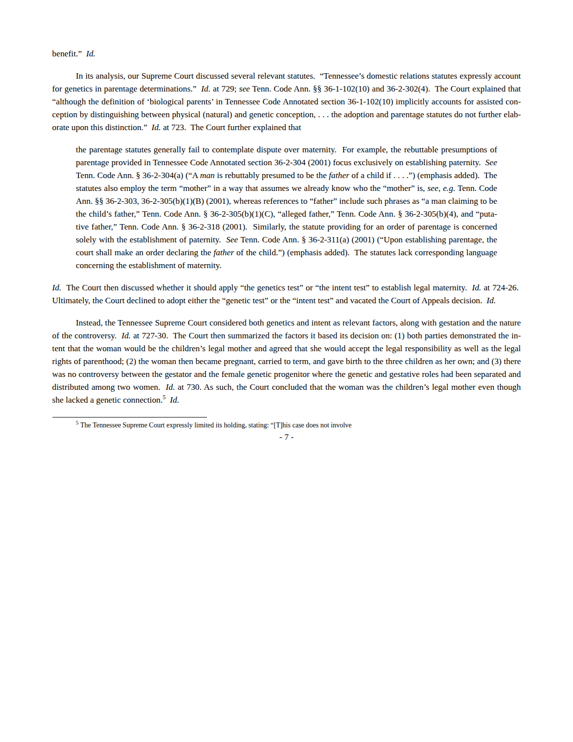benefit.” Id.
In its analysis, our Supreme Court discussed several relevant statutes. “Tennessee’s domestic relations statutes expressly account for genetics in parentage determinations.” Id. at 729; see Tenn. Code Ann. §§ 36-1-102(10) and 36-2-302(4). The Court explained that “although the definition of ‘biological parents’ in Tennessee Code Annotated section 36-1-102(10) implicitly accounts for assisted conception by distinguishing between physical (natural) and genetic conception, . . . the adoption and parentage statutes do not further elaborate upon this distinction.” Id. at 723. The Court further explained that
the parentage statutes generally fail to contemplate dispute over maternity. For example, the rebuttable presumptions of parentage provided in Tennessee Code Annotated section 36-2-304 (2001) focus exclusively on establishing paternity. See Tenn. Code Ann. § 36-2-304(a) (“A man is rebuttably presumed to be the father of a child if . . . .”) (emphasis added). The statutes also employ the term “mother” in a way that assumes we already know who the “mother” is, see, e.g. Tenn. Code Ann. §§ 36-2-303, 36-2-305(b)(1)(B) (2001), whereas references to “father” include such phrases as “a man claiming to be the child’s father,” Tenn. Code Ann. § 36-2-305(b)(1)(C), “alleged father,” Tenn. Code Ann. § 36-2-305(b)(4), and “putative father,” Tenn. Code Ann. § 36-2-318 (2001). Similarly, the statute providing for an order of parentage is concerned solely with the establishment of paternity. See Tenn. Code Ann. § 36-2-311(a) (2001) (“Upon establishing parentage, the court shall make an order declaring the father of the child.”) (emphasis added). The statutes lack corresponding language concerning the establishment of maternity.
Id. The Court then discussed whether it should apply “the genetics test” or “the intent test” to establish legal maternity. Id. at 724-26. Ultimately, the Court declined to adopt either the “genetic test” or the “intent test” and vacated the Court of Appeals decision. Id.
Instead, the Tennessee Supreme Court considered both genetics and intent as relevant factors, along with gestation and the nature of the controversy. Id. at 727-30. The Court then summarized the factors it based its decision on: (1) both parties demonstrated the intent that the woman would be the children’s legal mother and agreed that she would accept the legal responsibility as well as the legal rights of parenthood; (2) the woman then became pregnant, carried to term, and gave birth to the three children as her own; and (3) there was no controversy between the gestator and the female genetic progenitor where the genetic and gestative roles had been separated and distributed among two women. Id. at 730. As such, the Court concluded that the woman was the children’s legal mother even though she lacked a genetic connection.5 Id.
5 The Tennessee Supreme Court expressly limited its holding, stating: “[T]his case does not involve
- 7 -